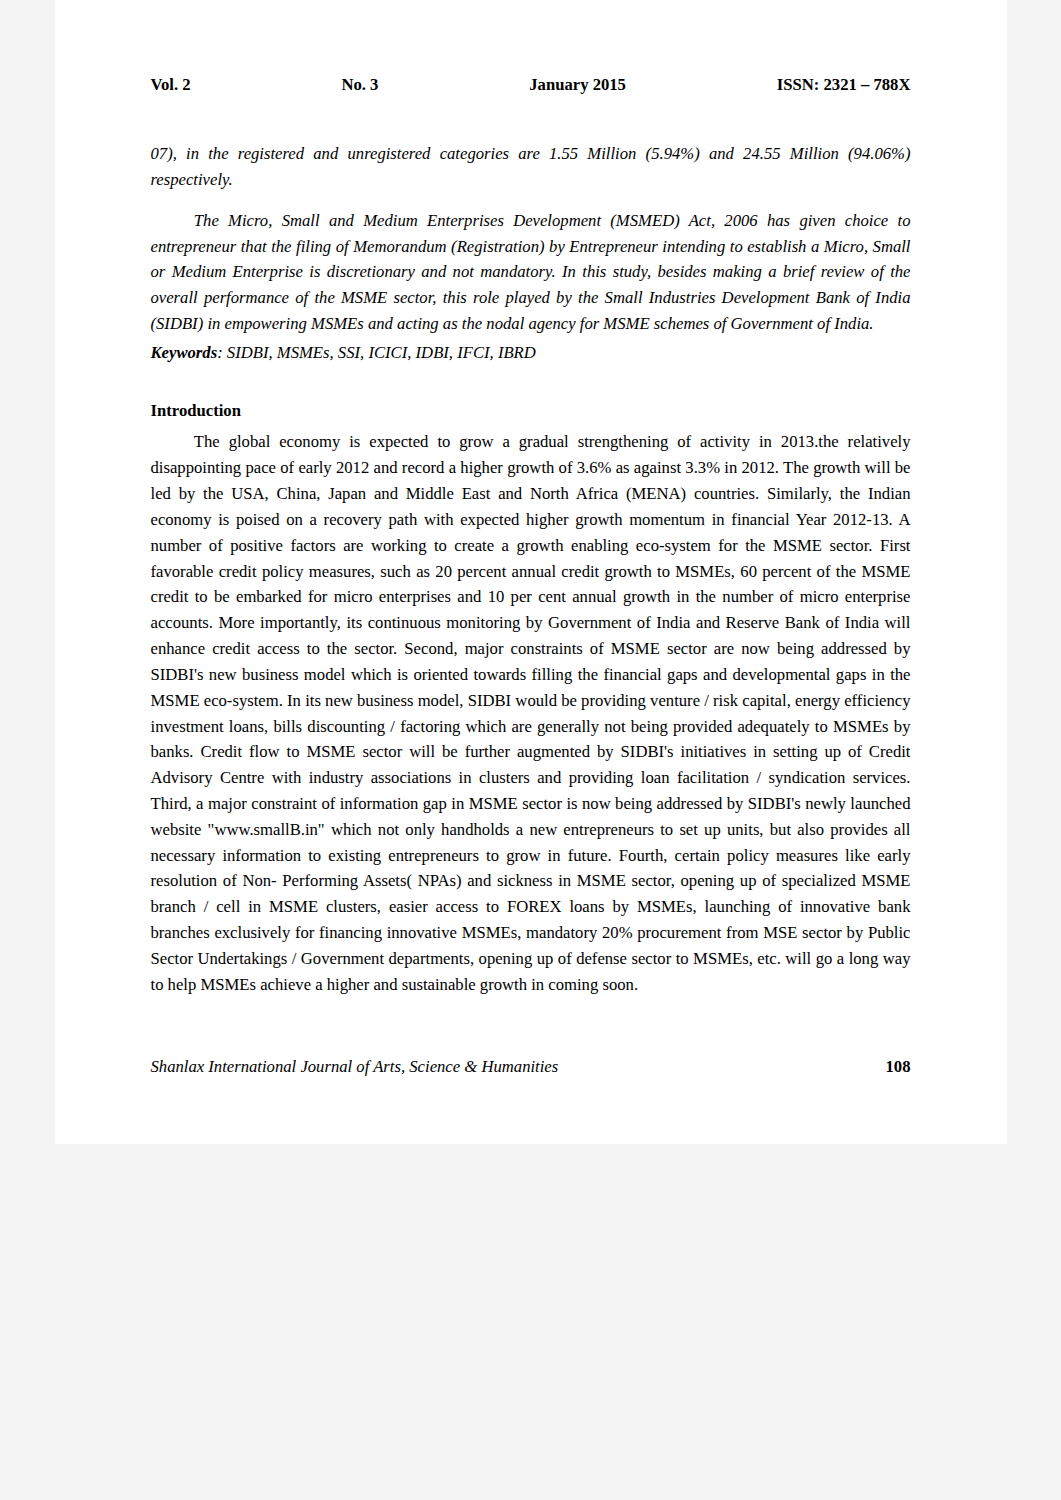Vol. 2 No. 3 January 2015 ISSN: 2321 – 788X
07), in the registered and unregistered categories are 1.55 Million (5.94%) and 24.55 Million (94.06%) respectively.
The Micro, Small and Medium Enterprises Development (MSMED) Act, 2006 has given choice to entrepreneur that the filing of Memorandum (Registration) by Entrepreneur intending to establish a Micro, Small or Medium Enterprise is discretionary and not mandatory. In this study, besides making a brief review of the overall performance of the MSME sector, this role played by the Small Industries Development Bank of India (SIDBI) in empowering MSMEs and acting as the nodal agency for MSME schemes of Government of India.
Keywords: SIDBI, MSMEs, SSI, ICICI, IDBI, IFCI, IBRD
Introduction
The global economy is expected to grow a gradual strengthening of activity in 2013.the relatively disappointing pace of early 2012 and record a higher growth of 3.6% as against 3.3% in 2012. The growth will be led by the USA, China, Japan and Middle East and North Africa (MENA) countries. Similarly, the Indian economy is poised on a recovery path with expected higher growth momentum in financial Year 2012-13. A number of positive factors are working to create a growth enabling eco-system for the MSME sector. First favorable credit policy measures, such as 20 percent annual credit growth to MSMEs, 60 percent of the MSME credit to be embarked for micro enterprises and 10 per cent annual growth in the number of micro enterprise accounts. More importantly, its continuous monitoring by Government of India and Reserve Bank of India will enhance credit access to the sector. Second, major constraints of MSME sector are now being addressed by SIDBI's new business model which is oriented towards filling the financial gaps and developmental gaps in the MSME eco-system. In its new business model, SIDBI would be providing venture / risk capital, energy efficiency investment loans, bills discounting / factoring which are generally not being provided adequately to MSMEs by banks. Credit flow to MSME sector will be further augmented by SIDBI's initiatives in setting up of Credit Advisory Centre with industry associations in clusters and providing loan facilitation / syndication services. Third, a major constraint of information gap in MSME sector is now being addressed by SIDBI's newly launched website "www.smallB.in" which not only handholds a new entrepreneurs to set up units, but also provides all necessary information to existing entrepreneurs to grow in future. Fourth, certain policy measures like early resolution of Non- Performing Assets( NPAs) and sickness in MSME sector, opening up of specialized MSME branch / cell in MSME clusters, easier access to FOREX loans by MSMEs, launching of innovative bank branches exclusively for financing innovative MSMEs, mandatory 20% procurement from MSE sector by Public Sector Undertakings / Government departments, opening up of defense sector to MSMEs, etc. will go a long way to help MSMEs achieve a higher and sustainable growth in coming soon.
Shanlax International Journal of Arts, Science & Humanities 108